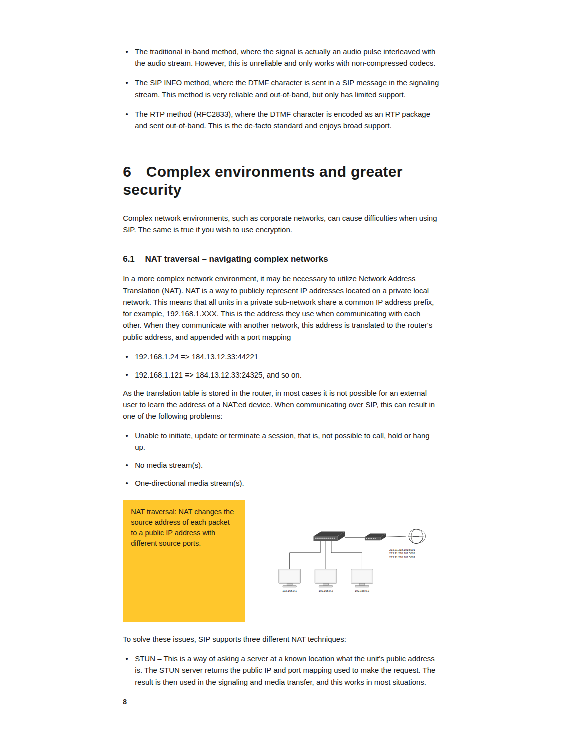The traditional in-band method, where the signal is actually an audio pulse interleaved with the audio stream. However, this is unreliable and only works with non-compressed codecs.
The SIP INFO method, where the DTMF character is sent in a SIP message in the signaling stream. This method is very reliable and out-of-band, but only has limited support.
The RTP method (RFC2833), where the DTMF character is encoded as an RTP package and sent out-of-band. This is the de-facto standard and enjoys broad support.
6 Complex environments and greater security
Complex network environments, such as corporate networks, can cause difficulties when using SIP. The same is true if you wish to use encryption.
6.1 NAT traversal – navigating complex networks
In a more complex network environment, it may be necessary to utilize Network Address Translation (NAT). NAT is a way to publicly represent IP addresses located on a private local network. This means that all units in a private sub-network share a common IP address prefix, for example, 192.168.1.XXX. This is the address they use when communicating with each other. When they communicate with another network, this address is translated to the router's public address, and appended with a port mapping
192.168.1.24 => 184.13.12.33:44221
192.168.1.121 => 184.13.12.33:24325, and so on.
As the translation table is stored in the router, in most cases it is not possible for an external user to learn the address of a NAT:ed device. When communicating over SIP, this can result in one of the following problems:
Unable to initiate, update or terminate a session, that is, not possible to call, hold or hang up.
No media stream(s).
One-directional media stream(s).
NAT traversal: NAT changes the source address of each packet to a public IP address with different source ports.
www 213.31.218.101:5001 213.31.218.101:5002 213.31.218.101:5003 192.168.0.1 192.168.0.2 192.168.0.3
To solve these issues, SIP supports three different NAT techniques:
STUN – This is a way of asking a server at a known location what the unit's public address is. The STUN server returns the public IP and port mapping used to make the request. The result is then used in the signaling and media transfer, and this works in most situations.
8